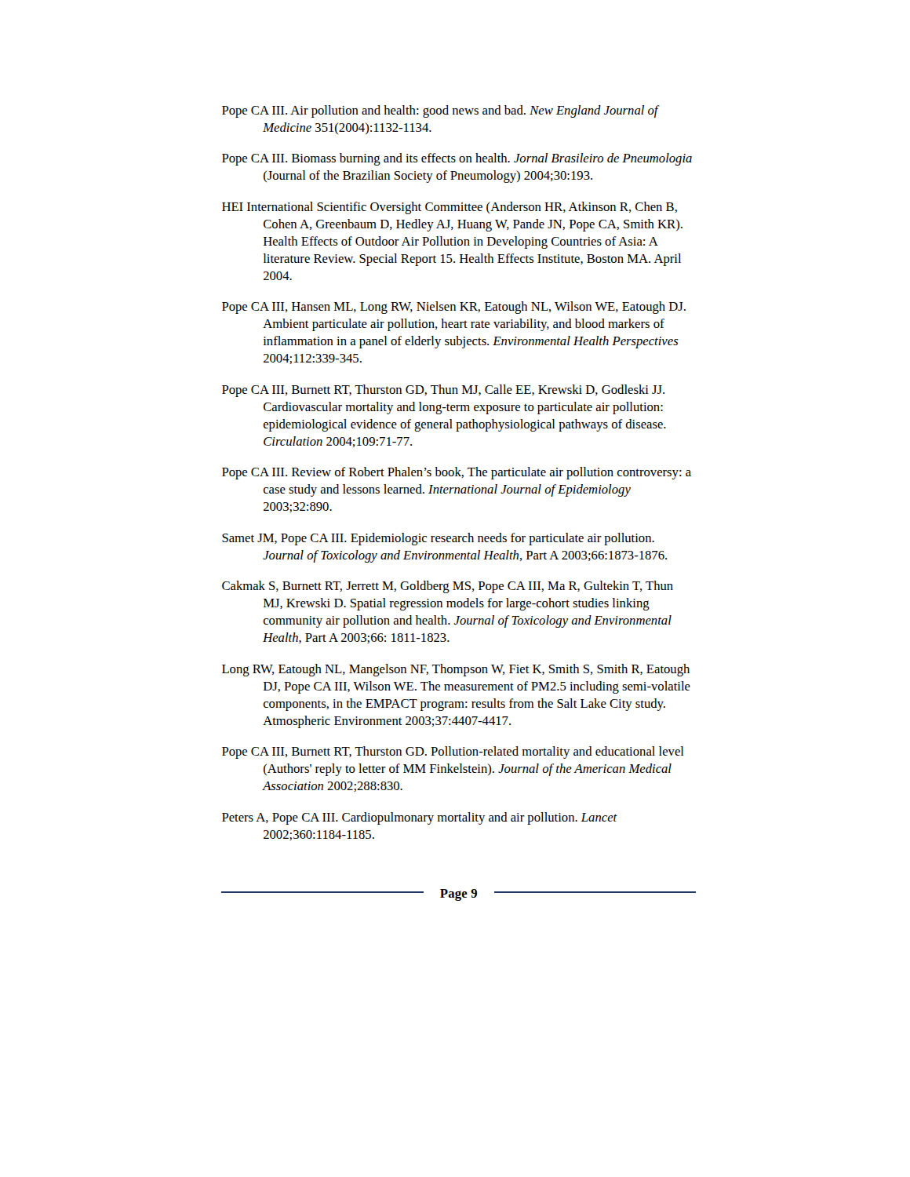Pope CA III. Air pollution and health: good news and bad. New England Journal of Medicine 351(2004):1132-1134.
Pope CA III. Biomass burning and its effects on health. Jornal Brasileiro de Pneumologia (Journal of the Brazilian Society of Pneumology) 2004;30:193.
HEI International Scientific Oversight Committee (Anderson HR, Atkinson R, Chen B, Cohen A, Greenbaum D, Hedley AJ, Huang W, Pande JN, Pope CA, Smith KR). Health Effects of Outdoor Air Pollution in Developing Countries of Asia: A literature Review. Special Report 15. Health Effects Institute, Boston MA. April 2004.
Pope CA III, Hansen ML, Long RW, Nielsen KR, Eatough NL, Wilson WE, Eatough DJ. Ambient particulate air pollution, heart rate variability, and blood markers of inflammation in a panel of elderly subjects. Environmental Health Perspectives 2004;112:339-345.
Pope CA III, Burnett RT, Thurston GD, Thun MJ, Calle EE, Krewski D, Godleski JJ. Cardiovascular mortality and long-term exposure to particulate air pollution: epidemiological evidence of general pathophysiological pathways of disease. Circulation 2004;109:71-77.
Pope CA III. Review of Robert Phalen’s book, The particulate air pollution controversy: a case study and lessons learned. International Journal of Epidemiology 2003;32:890.
Samet JM, Pope CA III. Epidemiologic research needs for particulate air pollution. Journal of Toxicology and Environmental Health, Part A 2003;66:1873-1876.
Cakmak S, Burnett RT, Jerrett M, Goldberg MS, Pope CA III, Ma R, Gultekin T, Thun MJ, Krewski D. Spatial regression models for large-cohort studies linking community air pollution and health. Journal of Toxicology and Environmental Health, Part A 2003;66: 1811-1823.
Long RW, Eatough NL, Mangelson NF, Thompson W, Fiet K, Smith S, Smith R, Eatough DJ, Pope CA III, Wilson WE. The measurement of PM2.5 including semi-volatile components, in the EMPACT program: results from the Salt Lake City study. Atmospheric Environment 2003;37:4407-4417.
Pope CA III, Burnett RT, Thurston GD. Pollution-related mortality and educational level (Authors' reply to letter of MM Finkelstein). Journal of the American Medical Association 2002;288:830.
Peters A, Pope CA III. Cardiopulmonary mortality and air pollution. Lancet 2002;360:1184-1185.
Page 9